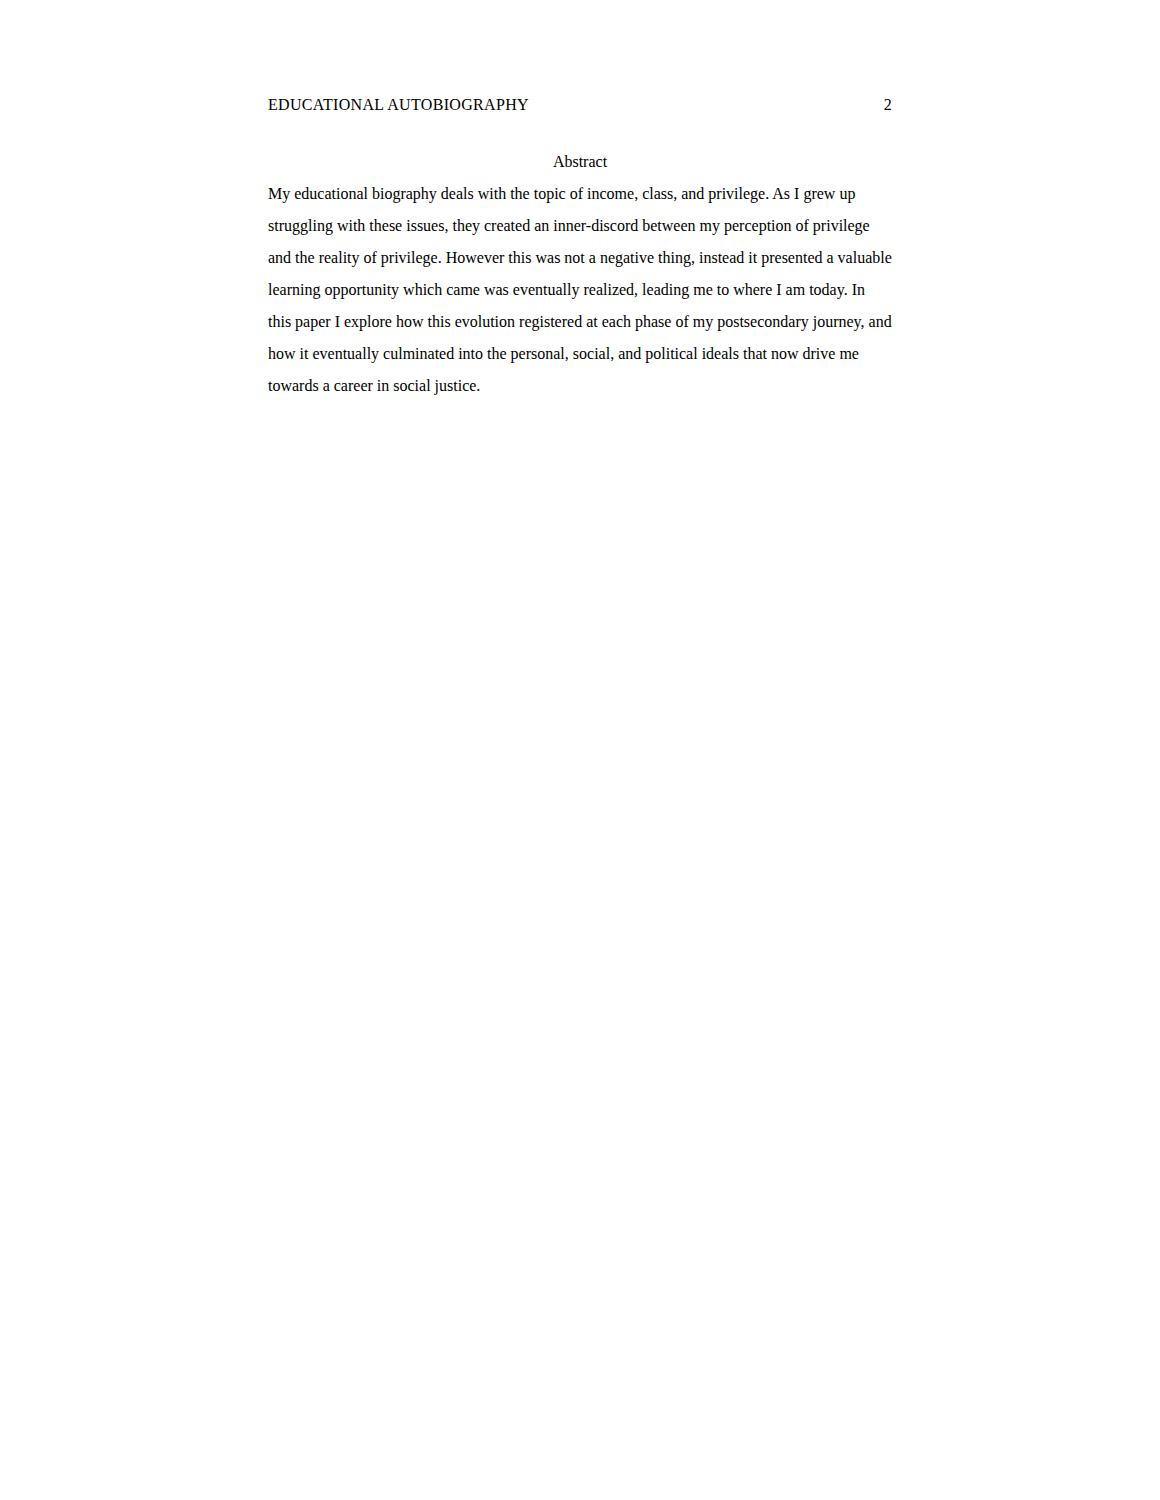Educational Autobiography 2
Abstract
My educational biography deals with the topic of income, class, and privilege. As I grew up struggling with these issues, they created an inner-discord between my perception of privilege and the reality of privilege. However this was not a negative thing, instead it presented a valuable learning opportunity which came was eventually realized, leading me to where I am today. In this paper I explore how this evolution registered at each phase of my postsecondary journey, and how it eventually culminated into the personal, social, and political ideals that now drive me towards a career in social justice.